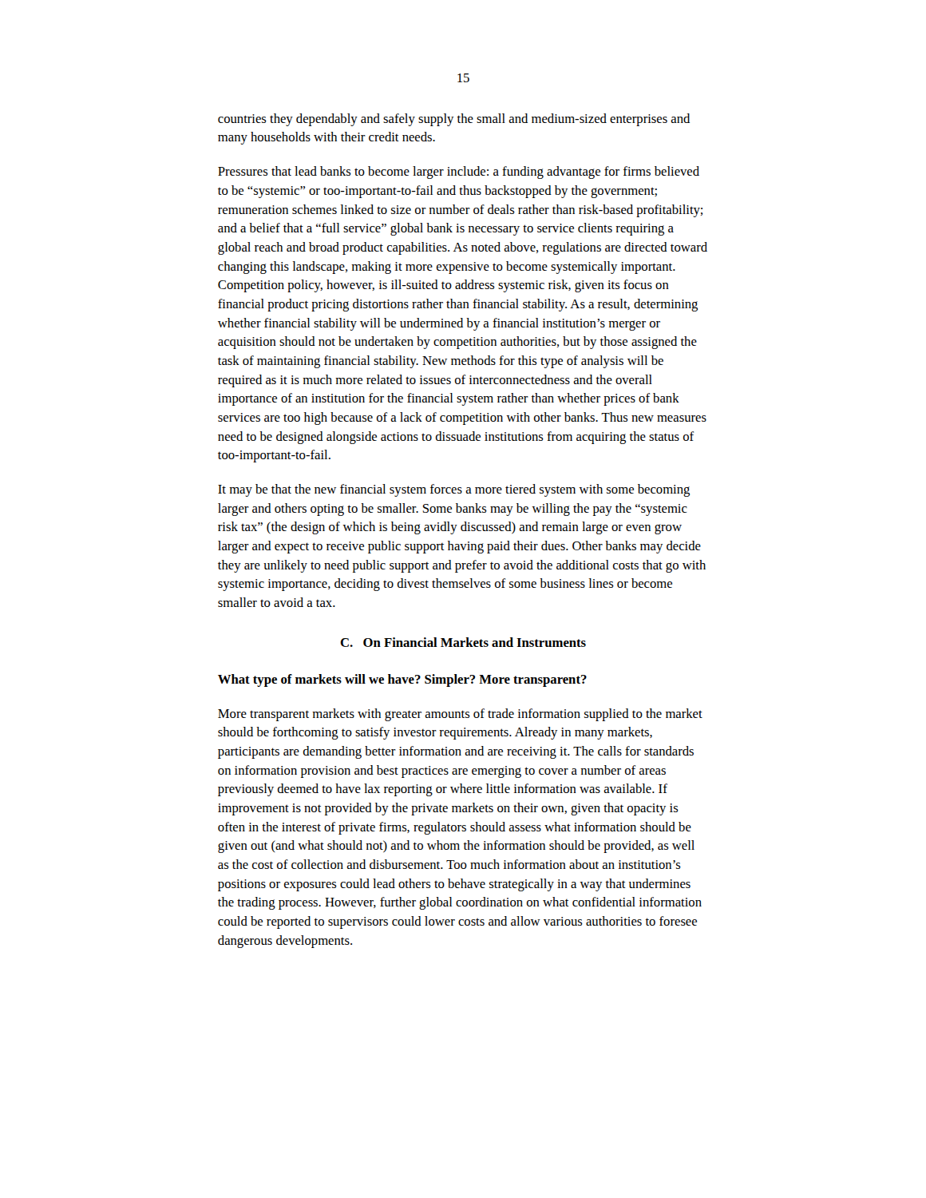15
countries they dependably and safely supply the small and medium-sized enterprises and many households with their credit needs.
Pressures that lead banks to become larger include: a funding advantage for firms believed to be “systemic” or too-important-to-fail and thus backstopped by the government; remuneration schemes linked to size or number of deals rather than risk-based profitability; and a belief that a “full service” global bank is necessary to service clients requiring a global reach and broad product capabilities. As noted above, regulations are directed toward changing this landscape, making it more expensive to become systemically important. Competition policy, however, is ill-suited to address systemic risk, given its focus on financial product pricing distortions rather than financial stability. As a result, determining whether financial stability will be undermined by a financial institution’s merger or acquisition should not be undertaken by competition authorities, but by those assigned the task of maintaining financial stability. New methods for this type of analysis will be required as it is much more related to issues of interconnectedness and the overall importance of an institution for the financial system rather than whether prices of bank services are too high because of a lack of competition with other banks. Thus new measures need to be designed alongside actions to dissuade institutions from acquiring the status of too-important-to-fail.
It may be that the new financial system forces a more tiered system with some becoming larger and others opting to be smaller. Some banks may be willing the pay the “systemic risk tax” (the design of which is being avidly discussed) and remain large or even grow larger and expect to receive public support having paid their dues. Other banks may decide they are unlikely to need public support and prefer to avoid the additional costs that go with systemic importance, deciding to divest themselves of some business lines or become smaller to avoid a tax.
C. On Financial Markets and Instruments
What type of markets will we have? Simpler? More transparent?
More transparent markets with greater amounts of trade information supplied to the market should be forthcoming to satisfy investor requirements. Already in many markets, participants are demanding better information and are receiving it. The calls for standards on information provision and best practices are emerging to cover a number of areas previously deemed to have lax reporting or where little information was available. If improvement is not provided by the private markets on their own, given that opacity is often in the interest of private firms, regulators should assess what information should be given out (and what should not) and to whom the information should be provided, as well as the cost of collection and disbursement. Too much information about an institution’s positions or exposures could lead others to behave strategically in a way that undermines the trading process. However, further global coordination on what confidential information could be reported to supervisors could lower costs and allow various authorities to foresee dangerous developments.